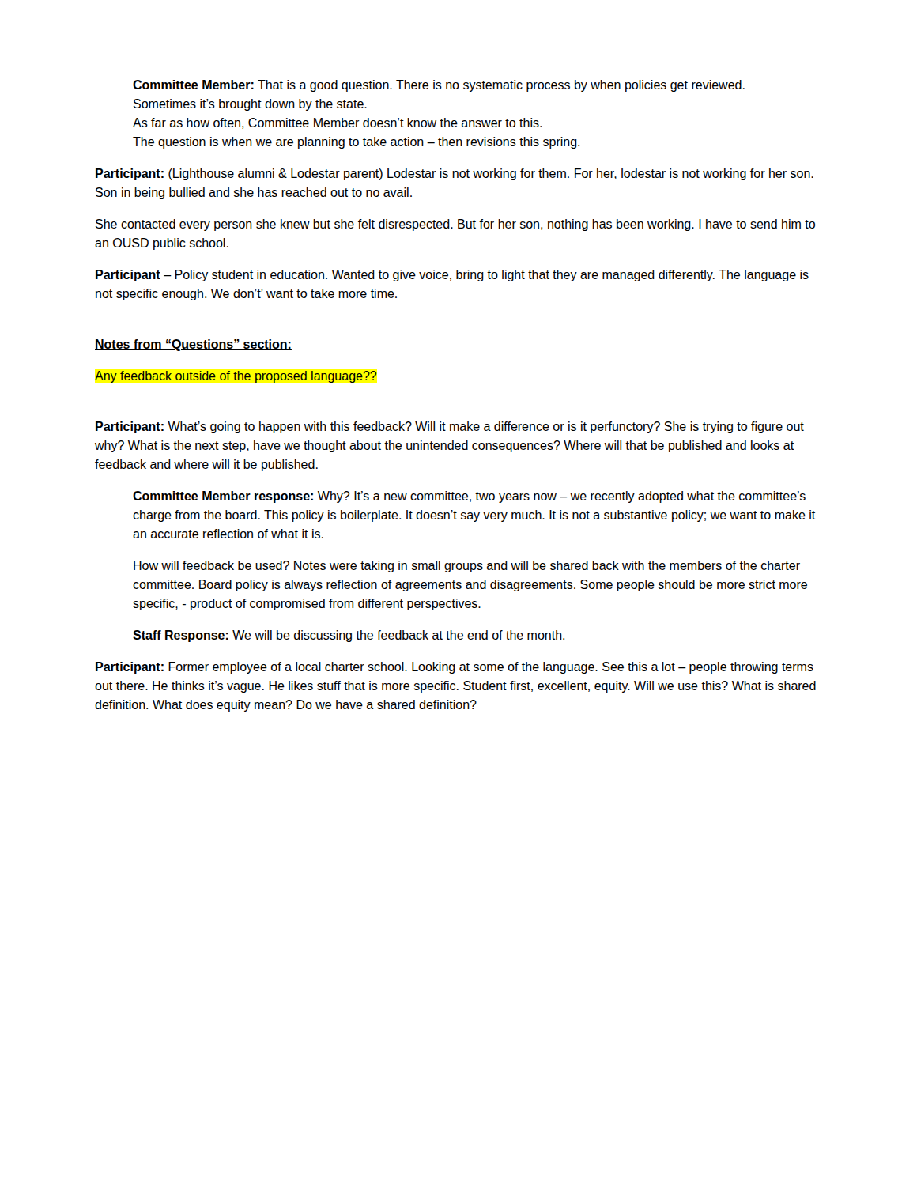Committee Member: That is a good question. There is no systematic process by when policies get reviewed.
Sometimes it’s brought down by the state.
As far as how often, Committee Member doesn’t know the answer to this.
The question is when we are planning to take action – then revisions this spring.
Participant: (Lighthouse alumni & Lodestar parent) Lodestar is not working for them. For her, lodestar is not working for her son. Son in being bullied and she has reached out to no avail.
She contacted every person she knew but she felt disrespected. But for her son, nothing has been working. I have to send him to an OUSD public school.
Participant – Policy student in education. Wanted to give voice, bring to light that they are managed differently. The language is not specific enough. We don’t’ want to take more time.
Notes from “Questions” section:
Any feedback outside of the proposed language??
Participant: What’s going to happen with this feedback? Will it make a difference or is it perfunctory? She is trying to figure out why? What is the next step, have we thought about the unintended consequences? Where will that be published and looks at feedback and where will it be published.
Committee Member response: Why? It’s a new committee, two years now – we recently adopted what the committee’s charge from the board. This policy is boilerplate. It doesn’t say very much. It is not a substantive policy; we want to make it an accurate reflection of what it is.
How will feedback be used? Notes were taking in small groups and will be shared back with the members of the charter committee. Board policy is always reflection of agreements and disagreements. Some people should be more strict more specific, - product of compromised from different perspectives.
Staff Response: We will be discussing the feedback at the end of the month.
Participant: Former employee of a local charter school. Looking at some of the language. See this a lot – people throwing terms out there. He thinks it’s vague. He likes stuff that is more specific. Student first, excellent, equity. Will we use this? What is shared definition. What does equity mean? Do we have a shared definition?